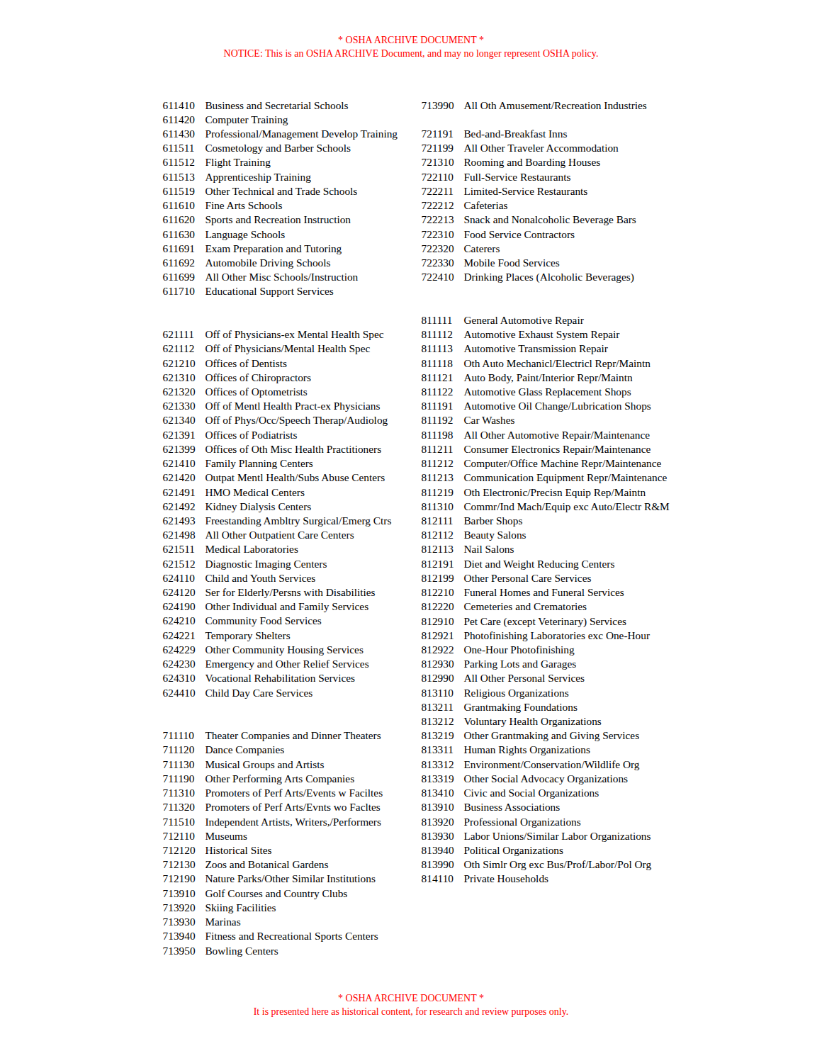* OSHA ARCHIVE DOCUMENT *
NOTICE: This is an OSHA ARCHIVE Document, and may no longer represent OSHA policy.
| 611410 | Business and Secretarial Schools |
| 611420 | Computer Training |
| 611430 | Professional/Management Develop Training |
| 611511 | Cosmetology and Barber Schools |
| 611512 | Flight Training |
| 611513 | Apprenticeship Training |
| 611519 | Other Technical and Trade Schools |
| 611610 | Fine Arts Schools |
| 611620 | Sports and Recreation Instruction |
| 611630 | Language Schools |
| 611691 | Exam Preparation and Tutoring |
| 611692 | Automobile Driving Schools |
| 611699 | All Other Misc Schools/Instruction |
| 611710 | Educational Support Services |
| 621111 | Off of Physicians-ex Mental Health Spec |
| 621112 | Off of Physicians/Mental Health Spec |
| 621210 | Offices of Dentists |
| 621310 | Offices of Chiropractors |
| 621320 | Offices of Optometrists |
| 621330 | Off of Mentl Health Pract-ex Physicians |
| 621340 | Off of Phys/Occ/Speech Therap/Audiolog |
| 621391 | Offices of Podiatrists |
| 621399 | Offices of Oth Misc Health Practitioners |
| 621410 | Family Planning Centers |
| 621420 | Outpat Mentl Health/Subs Abuse Centers |
| 621491 | HMO Medical Centers |
| 621492 | Kidney Dialysis Centers |
| 621493 | Freestanding Ambltry Surgical/Emerg Ctrs |
| 621498 | All Other Outpatient Care Centers |
| 621511 | Medical Laboratories |
| 621512 | Diagnostic Imaging Centers |
| 624110 | Child and Youth Services |
| 624120 | Ser for Elderly/Persns with Disabilities |
| 624190 | Other Individual and Family Services |
| 624210 | Community Food Services |
| 624221 | Temporary Shelters |
| 624229 | Other Community Housing Services |
| 624230 | Emergency and Other Relief Services |
| 624310 | Vocational Rehabilitation Services |
| 624410 | Child Day Care Services |
| 711110 | Theater Companies and Dinner Theaters |
| 711120 | Dance Companies |
| 711130 | Musical Groups and Artists |
| 711190 | Other Performing Arts Companies |
| 711310 | Promoters of Perf Arts/Events w Faciltes |
| 711320 | Promoters of Perf Arts/Evnts wo Facltes |
| 711510 | Independent Artists, Writers,/Performers |
| 712110 | Museums |
| 712120 | Historical Sites |
| 712130 | Zoos and Botanical Gardens |
| 712190 | Nature Parks/Other Similar Institutions |
| 713910 | Golf Courses and Country Clubs |
| 713920 | Skiing Facilities |
| 713930 | Marinas |
| 713940 | Fitness and Recreational Sports Centers |
| 713950 | Bowling Centers |
| 713990 | All Oth Amusement/Recreation Industries |
| 721191 | Bed-and-Breakfast Inns |
| 721199 | All Other Traveler Accommodation |
| 721310 | Rooming and Boarding Houses |
| 722110 | Full-Service Restaurants |
| 722211 | Limited-Service Restaurants |
| 722212 | Cafeterias |
| 722213 | Snack and Nonalcoholic Beverage Bars |
| 722310 | Food Service Contractors |
| 722320 | Caterers |
| 722330 | Mobile Food Services |
| 722410 | Drinking Places (Alcoholic Beverages) |
| 811111 | General Automotive Repair |
| 811112 | Automotive Exhaust System Repair |
| 811113 | Automotive Transmission Repair |
| 811118 | Oth Auto Mechanicl/Electricl Repr/Maintn |
| 811121 | Auto Body, Paint/Interior Repr/Maintn |
| 811122 | Automotive Glass Replacement Shops |
| 811191 | Automotive Oil Change/Lubrication Shops |
| 811192 | Car Washes |
| 811198 | All Other Automotive Repair/Maintenance |
| 811211 | Consumer Electronics Repair/Maintenance |
| 811212 | Computer/Office Machine Repr/Maintenance |
| 811213 | Communication Equipment Repr/Maintenance |
| 811219 | Oth Electronic/Precisn Equip Rep/Maintn |
| 811310 | Commr/Ind Mach/Equip exc Auto/Electr R&M |
| 812111 | Barber Shops |
| 812112 | Beauty Salons |
| 812113 | Nail Salons |
| 812191 | Diet and Weight Reducing Centers |
| 812199 | Other Personal Care Services |
| 812210 | Funeral Homes and Funeral Services |
| 812220 | Cemeteries and Crematories |
| 812910 | Pet Care (except Veterinary) Services |
| 812921 | Photofinishing Laboratories exc One-Hour |
| 812922 | One-Hour Photofinishing |
| 812930 | Parking Lots and Garages |
| 812990 | All Other Personal Services |
| 813110 | Religious Organizations |
| 813211 | Grantmaking Foundations |
| 813212 | Voluntary Health Organizations |
| 813219 | Other Grantmaking and Giving Services |
| 813311 | Human Rights Organizations |
| 813312 | Environment/Conservation/Wildlife Org |
| 813319 | Other Social Advocacy Organizations |
| 813410 | Civic and Social Organizations |
| 813910 | Business Associations |
| 813920 | Professional Organizations |
| 813930 | Labor Unions/Similar Labor Organizations |
| 813940 | Political Organizations |
| 813990 | Oth Simlr Org exc Bus/Prof/Labor/Pol Org |
| 814110 | Private Households |
* OSHA ARCHIVE DOCUMENT *
It is presented here as historical content, for research and review purposes only.